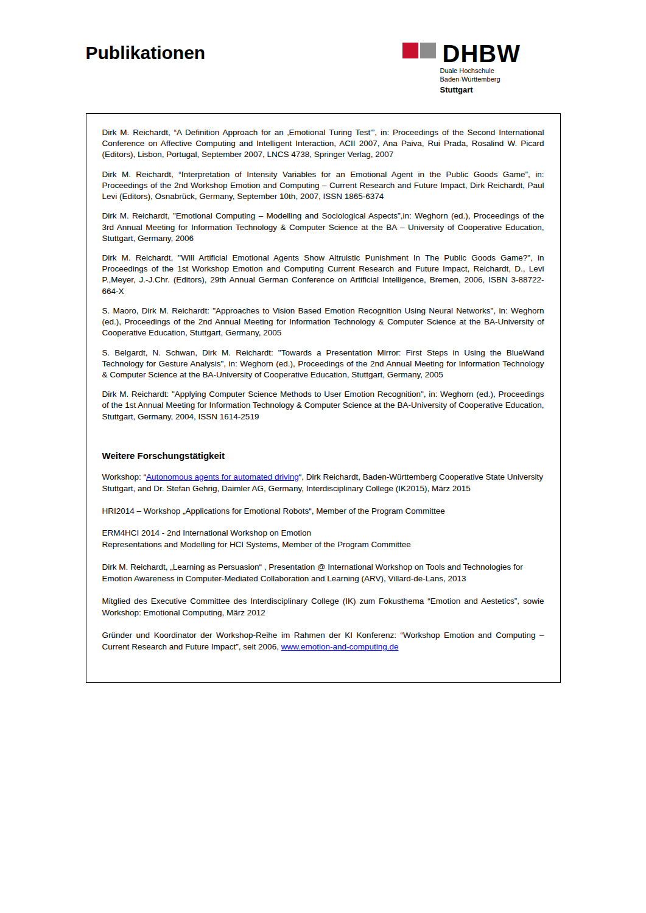Publikationen
DHBW
Duale Hochschule
Baden-Württemberg
Stuttgart
Dirk M. Reichardt, “A Definition Approach for an ‚Emotional Turing Test'”, in: Proceedings of the Second International Conference on Affective Computing and Intelligent Interaction, ACII 2007, Ana Paiva, Rui Prada, Rosalind W. Picard (Editors), Lisbon, Portugal, September 2007, LNCS 4738, Springer Verlag, 2007
Dirk M. Reichardt, “Interpretation of Intensity Variables for an Emotional Agent in the Public Goods Game”, in: Proceedings of the 2nd Workshop Emotion and Computing – Current Research and Future Impact, Dirk Reichardt, Paul Levi (Editors), Osnabrück, Germany, September 10th, 2007, ISSN 1865-6374
Dirk M. Reichardt, "Emotional Computing – Modelling and Sociological Aspects",in: Weghorn (ed.), Proceedings of the 3rd Annual Meeting for Information Technology & Computer Science at the BA – University of Cooperative Education, Stuttgart, Germany, 2006
Dirk M. Reichardt, "Will Artificial Emotional Agents Show Altruistic Punishment In The Public Goods Game?", in Proceedings of the 1st Workshop Emotion and Computing Current Research and Future Impact, Reichardt, D., Levi P.,Meyer, J.-J.Chr. (Editors), 29th Annual German Conference on Artificial Intelligence, Bremen, 2006, ISBN 3-88722-664-X
S. Maoro, Dirk M. Reichardt: "Approaches to Vision Based Emotion Recognition Using Neural Networks", in: Weghorn (ed.), Proceedings of the 2nd Annual Meeting for Information Technology & Computer Science at the BA-University of Cooperative Education, Stuttgart, Germany, 2005
S. Belgardt, N. Schwan, Dirk M. Reichardt: "Towards a Presentation Mirror: First Steps in Using the BlueWand Technology for Gesture Analysis", in: Weghorn (ed.), Proceedings of the 2nd Annual Meeting for Information Technology & Computer Science at the BA-University of Cooperative Education, Stuttgart, Germany, 2005
Dirk M. Reichardt: "Applying Computer Science Methods to User Emotion Recognition", in: Weghorn (ed.), Proceedings of the 1st Annual Meeting for Information Technology & Computer Science at the BA-University of Cooperative Education, Stuttgart, Germany, 2004, ISSN 1614-2519
Weitere Forschungstätigkeit
Workshop: “Autonomous agents for automated driving“, Dirk Reichardt, Baden-Württemberg Cooperative State University Stuttgart, and Dr. Stefan Gehrig, Daimler AG, Germany, Interdisciplinary College (IK2015), März 2015
HRI2014 – Workshop „Applications for Emotional Robots“, Member of the Program Committee
ERM4HCI 2014 - 2nd International Workshop on Emotion
Representations and Modelling for HCI Systems, Member of the Program Committee
Dirk M. Reichardt, „Learning as Persuasion“ , Presentation @ International Workshop on Tools and Technologies for Emotion Awareness in Computer-Mediated Collaboration and Learning (ARV), Villard-de-Lans, 2013
Mitglied des Executive Committee des Interdisciplinary College (IK) zum Fokusthema “Emotion and Aestetics”, sowie Workshop: Emotional Computing, März 2012
Gründer und Koordinator der Workshop-Reihe im Rahmen der KI Konferenz: “Workshop Emotion and Computing – Current Research and Future Impact”, seit 2006, www.emotion-and-computing.de